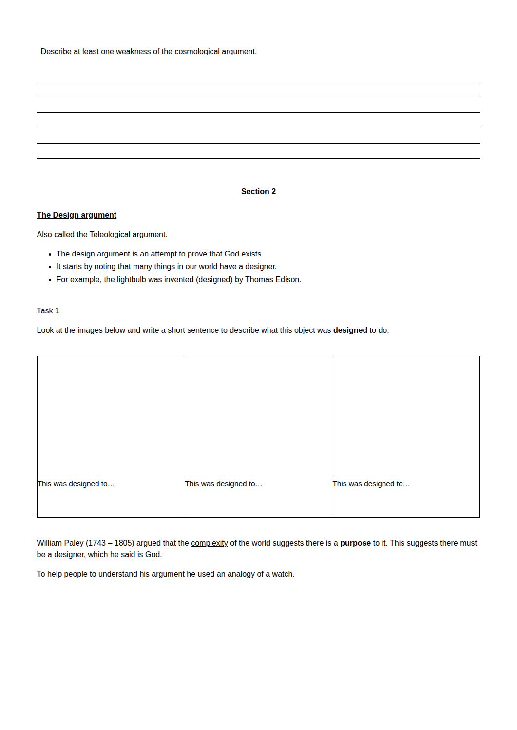Describe at least one weakness of the cosmological argument.
Section 2
The Design argument
Also called the Teleological argument.
The design argument is an attempt to prove that God exists.
It starts by noting that many things in our world have a designer.
For example, the lightbulb was invented (designed) by Thomas Edison.
Task 1
Look at the images below and write a short sentence to describe what this object was designed to do.
| This was designed to… | This was designed to… | This was designed to… |
William Paley (1743 – 1805) argued that the complexity of the world suggests there is a purpose to it. This suggests there must be a designer, which he said is God.
To help people to understand his argument he used an analogy of a watch.